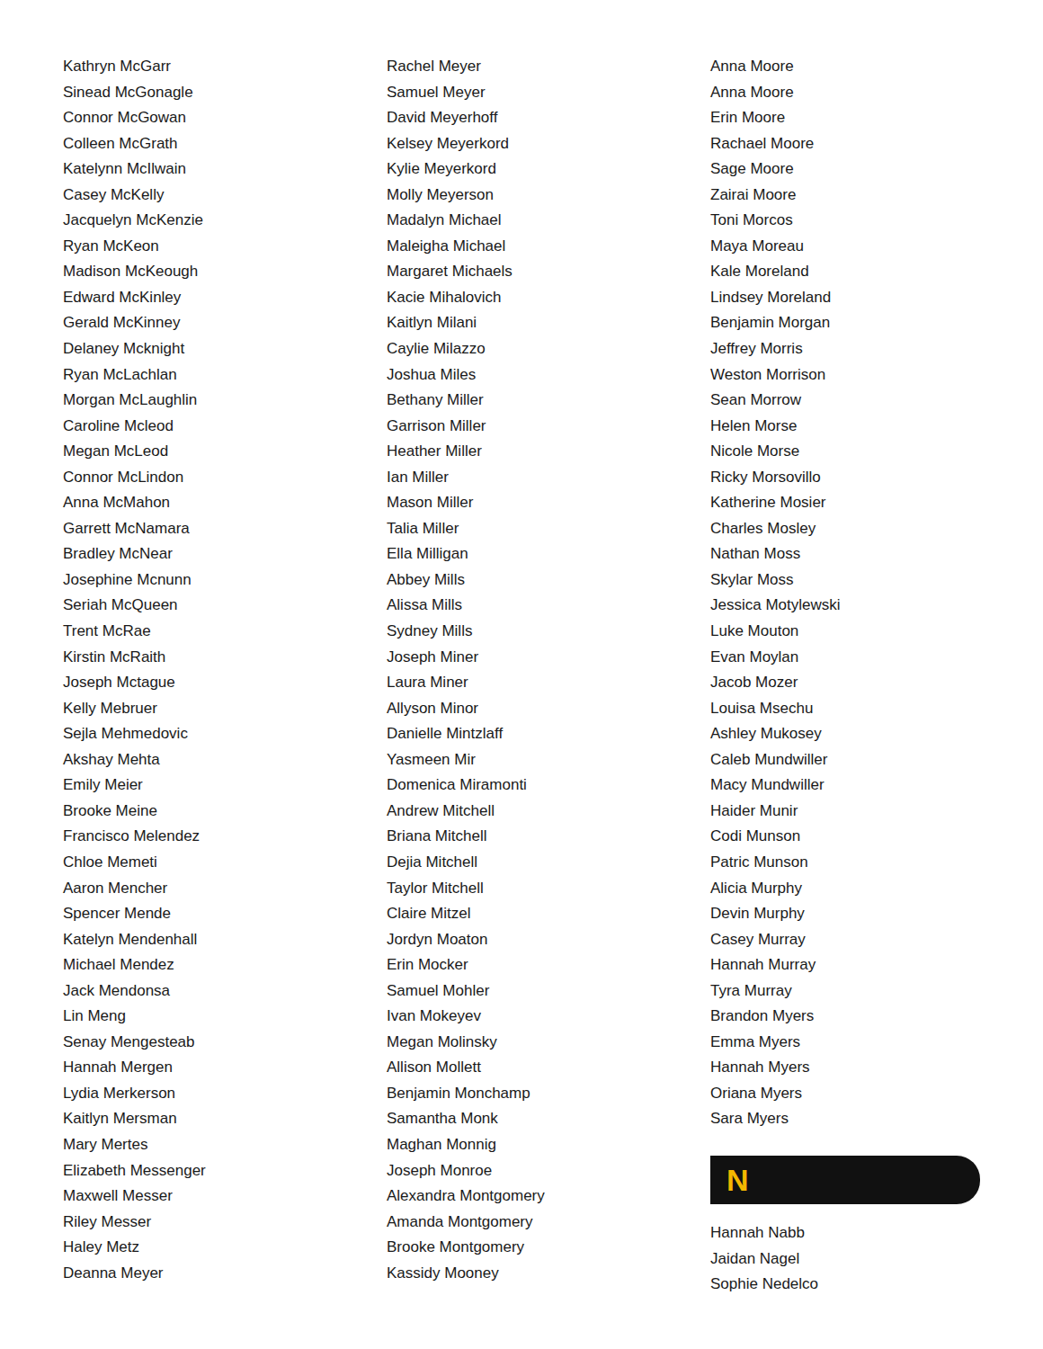Kathryn McGarr
Sinead McGonagle
Connor McGowan
Colleen McGrath
Katelynn McIlwain
Casey McKelly
Jacquelyn McKenzie
Ryan McKeon
Madison McKeough
Edward McKinley
Gerald McKinney
Delaney Mcknight
Ryan McLachlan
Morgan McLaughlin
Caroline Mcleod
Megan McLeod
Connor McLindon
Anna McMahon
Garrett McNamara
Bradley McNear
Josephine Mcnunn
Seriah McQueen
Trent McRae
Kirstin McRaith
Joseph Mctague
Kelly Mebruer
Sejla Mehmedovic
Akshay Mehta
Emily Meier
Brooke Meine
Francisco Melendez
Chloe Memeti
Aaron Mencher
Spencer Mende
Katelyn Mendenhall
Michael Mendez
Jack Mendonsa
Lin Meng
Senay Mengesteab
Hannah Mergen
Lydia Merkerson
Kaitlyn Mersman
Mary Mertes
Elizabeth Messenger
Maxwell Messer
Riley Messer
Haley Metz
Deanna Meyer
Rachel Meyer
Samuel Meyer
David Meyerhoff
Kelsey Meyerkord
Kylie Meyerkord
Molly Meyerson
Madalyn Michael
Maleigha Michael
Margaret Michaels
Kacie Mihalovich
Kaitlyn Milani
Caylie Milazzo
Joshua Miles
Bethany Miller
Garrison Miller
Heather Miller
Ian Miller
Mason Miller
Talia Miller
Ella Milligan
Abbey Mills
Alissa Mills
Sydney Mills
Joseph Miner
Laura Miner
Allyson Minor
Danielle Mintzlaff
Yasmeen Mir
Domenica Miramonti
Andrew Mitchell
Briana Mitchell
Dejia Mitchell
Taylor Mitchell
Claire Mitzel
Jordyn Moaton
Erin Mocker
Samuel Mohler
Ivan Mokeyev
Megan Molinsky
Allison Mollett
Benjamin Monchamp
Samantha Monk
Maghan Monnig
Joseph Monroe
Alexandra Montgomery
Amanda Montgomery
Brooke Montgomery
Kassidy Mooney
Anna Moore
Anna Moore
Erin Moore
Rachael Moore
Sage Moore
Zairai Moore
Toni Morcos
Maya Moreau
Kale Moreland
Lindsey Moreland
Benjamin Morgan
Jeffrey Morris
Weston Morrison
Sean Morrow
Helen Morse
Nicole Morse
Ricky Morsovillo
Katherine Mosier
Charles Mosley
Nathan Moss
Skylar Moss
Jessica Motylewski
Luke Mouton
Evan Moylan
Jacob Mozer
Louisa Msechu
Ashley Mukosey
Caleb Mundwiller
Macy Mundwiller
Haider Munir
Codi Munson
Patric Munson
Alicia Murphy
Devin Murphy
Casey Murray
Hannah Murray
Tyra Murray
Brandon Myers
Emma Myers
Hannah Myers
Oriana Myers
Sara Myers
N
Hannah Nabb
Jaidan Nagel
Sophie Nedelco